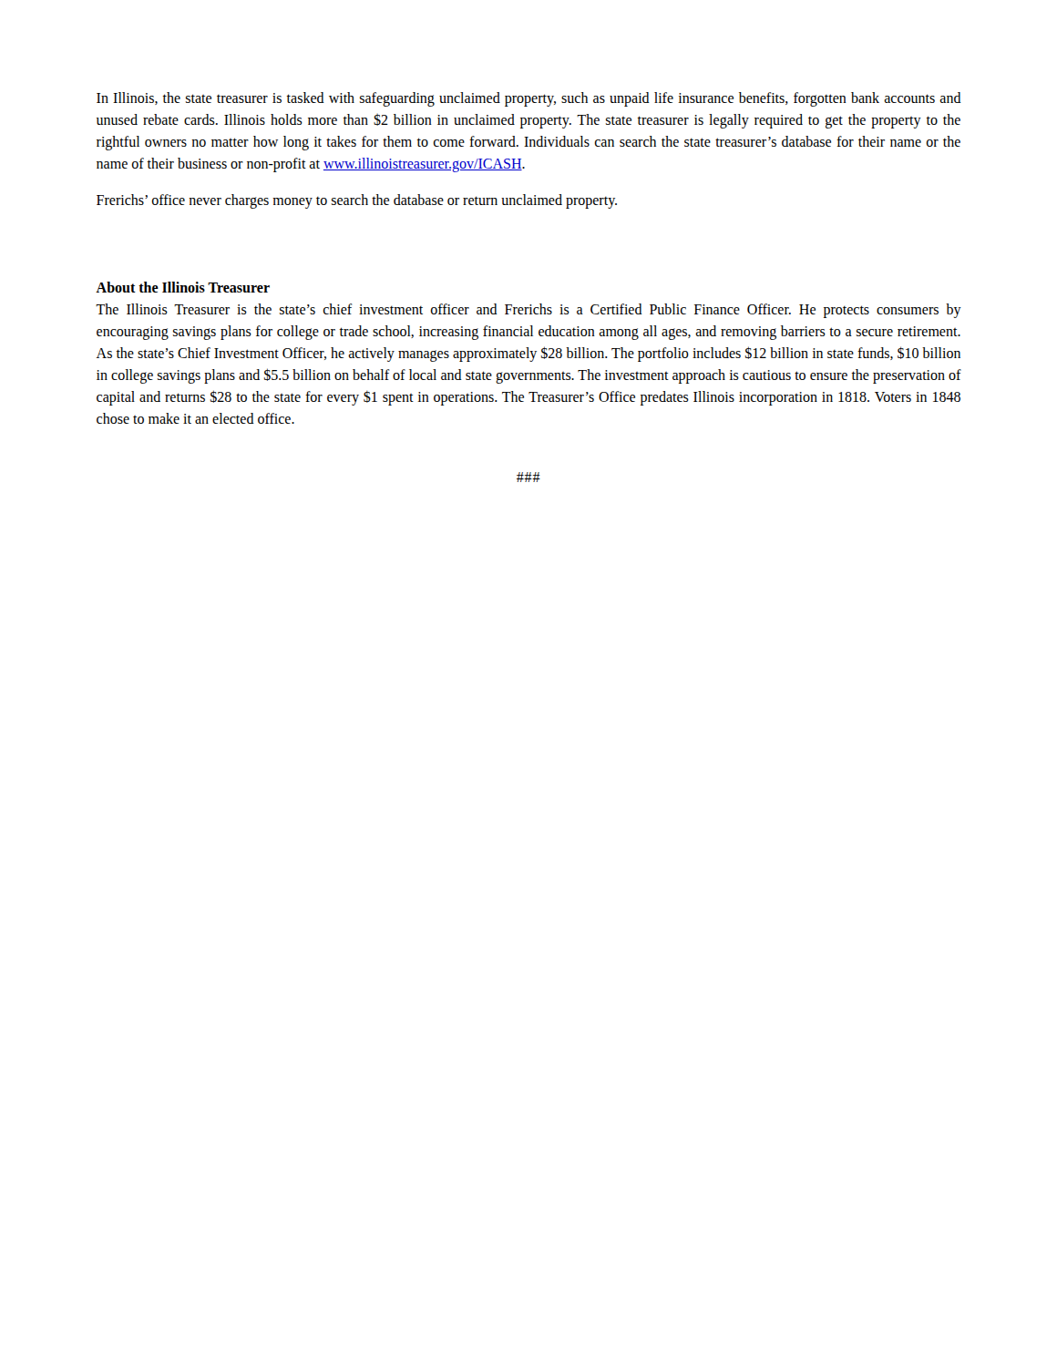In Illinois, the state treasurer is tasked with safeguarding unclaimed property, such as unpaid life insurance benefits, forgotten bank accounts and unused rebate cards. Illinois holds more than $2 billion in unclaimed property. The state treasurer is legally required to get the property to the rightful owners no matter how long it takes for them to come forward. Individuals can search the state treasurer’s database for their name or the name of their business or non-profit at www.illinoistreasurer.gov/ICASH.
Frerichs’ office never charges money to search the database or return unclaimed property.
About the Illinois Treasurer
The Illinois Treasurer is the state’s chief investment officer and Frerichs is a Certified Public Finance Officer. He protects consumers by encouraging savings plans for college or trade school, increasing financial education among all ages, and removing barriers to a secure retirement. As the state’s Chief Investment Officer, he actively manages approximately $28 billion. The portfolio includes $12 billion in state funds, $10 billion in college savings plans and $5.5 billion on behalf of local and state governments. The investment approach is cautious to ensure the preservation of capital and returns $28 to the state for every $1 spent in operations. The Treasurer’s Office predates Illinois incorporation in 1818. Voters in 1848 chose to make it an elected office.
###